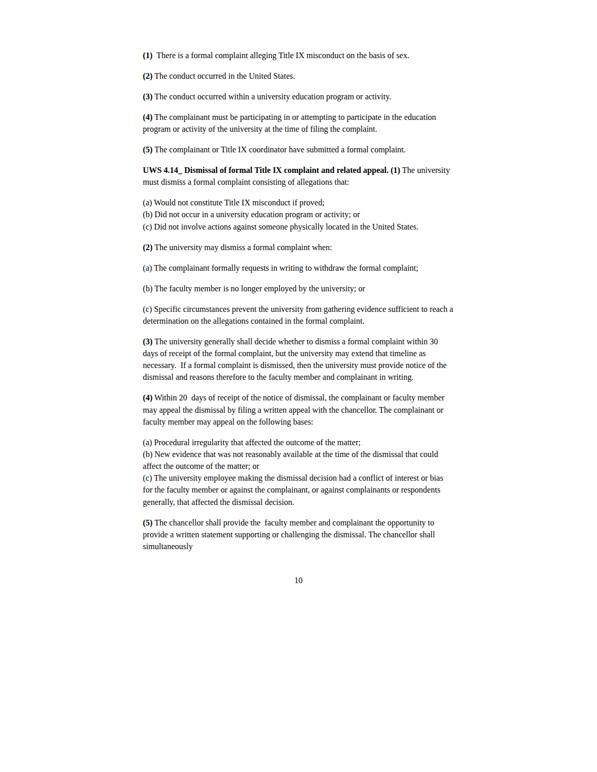(1) There is a formal complaint alleging Title IX misconduct on the basis of sex.
(2) The conduct occurred in the United States.
(3) The conduct occurred within a university education program or activity.
(4) The complainant must be participating in or attempting to participate in the education program or activity of the university at the time of filing the complaint.
(5) The complainant or Title IX coordinator have submitted a formal complaint.
UWS 4.14_ Dismissal of formal Title IX complaint and related appeal. (1) The university must dismiss a formal complaint consisting of allegations that:
(a) Would not constitute Title IX misconduct if proved;
(b) Did not occur in a university education program or activity; or
(c) Did not involve actions against someone physically located in the United States.
(2) The university may dismiss a formal complaint when:
(a) The complainant formally requests in writing to withdraw the formal complaint;
(b) The faculty member is no longer employed by the university; or
(c) Specific circumstances prevent the university from gathering evidence sufficient to reach a determination on the allegations contained in the formal complaint.
(3) The university generally shall decide whether to dismiss a formal complaint within 30 days of receipt of the formal complaint, but the university may extend that timeline as necessary. If a formal complaint is dismissed, then the university must provide notice of the dismissal and reasons therefore to the faculty member and complainant in writing.
(4) Within 20 days of receipt of the notice of dismissal, the complainant or faculty member may appeal the dismissal by filing a written appeal with the chancellor. The complainant or faculty member may appeal on the following bases:
(a) Procedural irregularity that affected the outcome of the matter;
(b) New evidence that was not reasonably available at the time of the dismissal that could affect the outcome of the matter; or
(c) The university employee making the dismissal decision had a conflict of interest or bias for the faculty member or against the complainant, or against complainants or respondents generally, that affected the dismissal decision.
(5) The chancellor shall provide the faculty member and complainant the opportunity to provide a written statement supporting or challenging the dismissal. The chancellor shall simultaneously
10